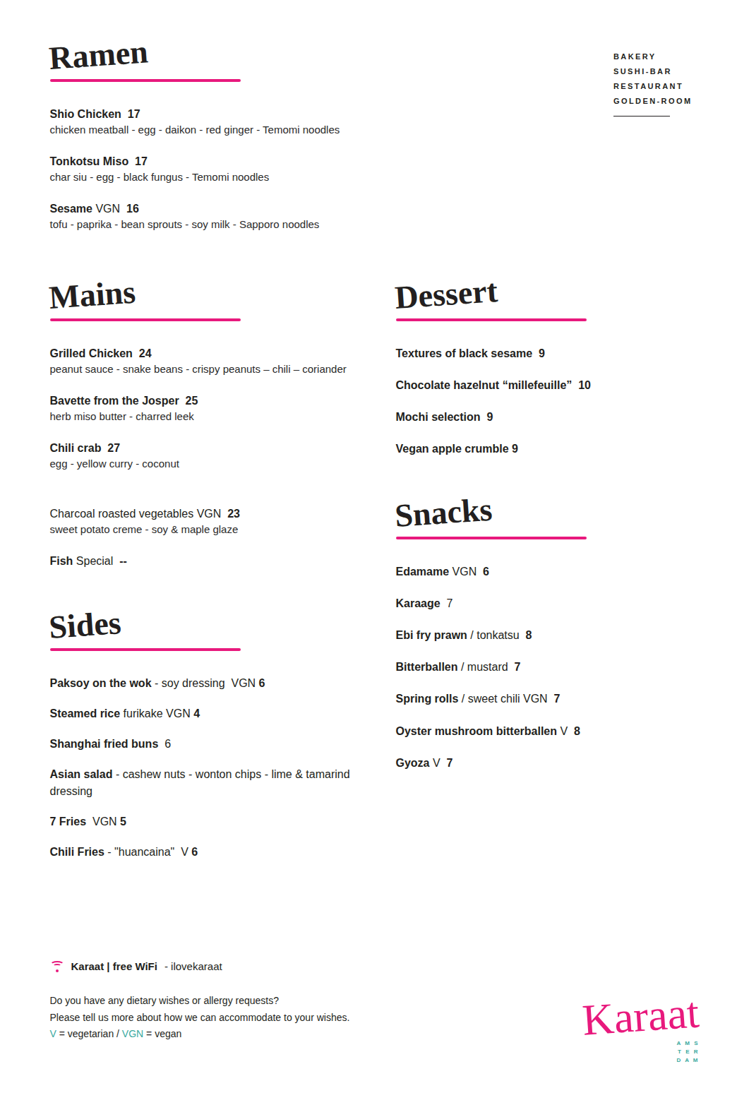Bakery
Sushi-Bar
Restaurant
Golden-room
Ramen
Shio Chicken 17
chicken meatball - egg - daikon - red ginger - Temomi noodles
Tonkotsu Miso 17
char siu - egg - black fungus - Temomi noodles
Sesame VGN 16
tofu - paprika - bean sprouts - soy milk - Sapporo noodles
Mains
Grilled Chicken 24
peanut sauce - snake beans - crispy peanuts – chili – coriander
Bavette from the Josper 25
herb miso butter - charred leek
Chili crab 27
egg - yellow curry - coconut
Charcoal roasted vegetables VGN 23
sweet potato creme - soy & maple glaze
Fish Special --
Sides
Paksoy on the wok - soy dressing VGN 6
Steamed rice furikake VGN 4
Shanghai fried buns 6
Asian salad - cashew nuts - wonton chips - lime & tamarind dressing
7 Fries VGN 5
Chili Fries - "huancaina" V 6
Dessert
Textures of black sesame 9
Chocolate hazelnut “millefeuille” 10
Mochi selection 9
Vegan apple crumble 9
Snacks
Edamame VGN 6
Karaage 7
Ebi fry prawn / tonkatsu 8
Bitterballen / mustard 7
Spring rolls / sweet chili VGN 7
Oyster mushroom bitterballen V 8
Gyoza V 7
Karaat | free WiFi - ilovekaraat
Do you have any dietary wishes or allergy requests?
Please tell us more about how we can accommodate to your wishes.
V = vegetarian / VGN = vegan
Karaat
A M S
T E R
D A M